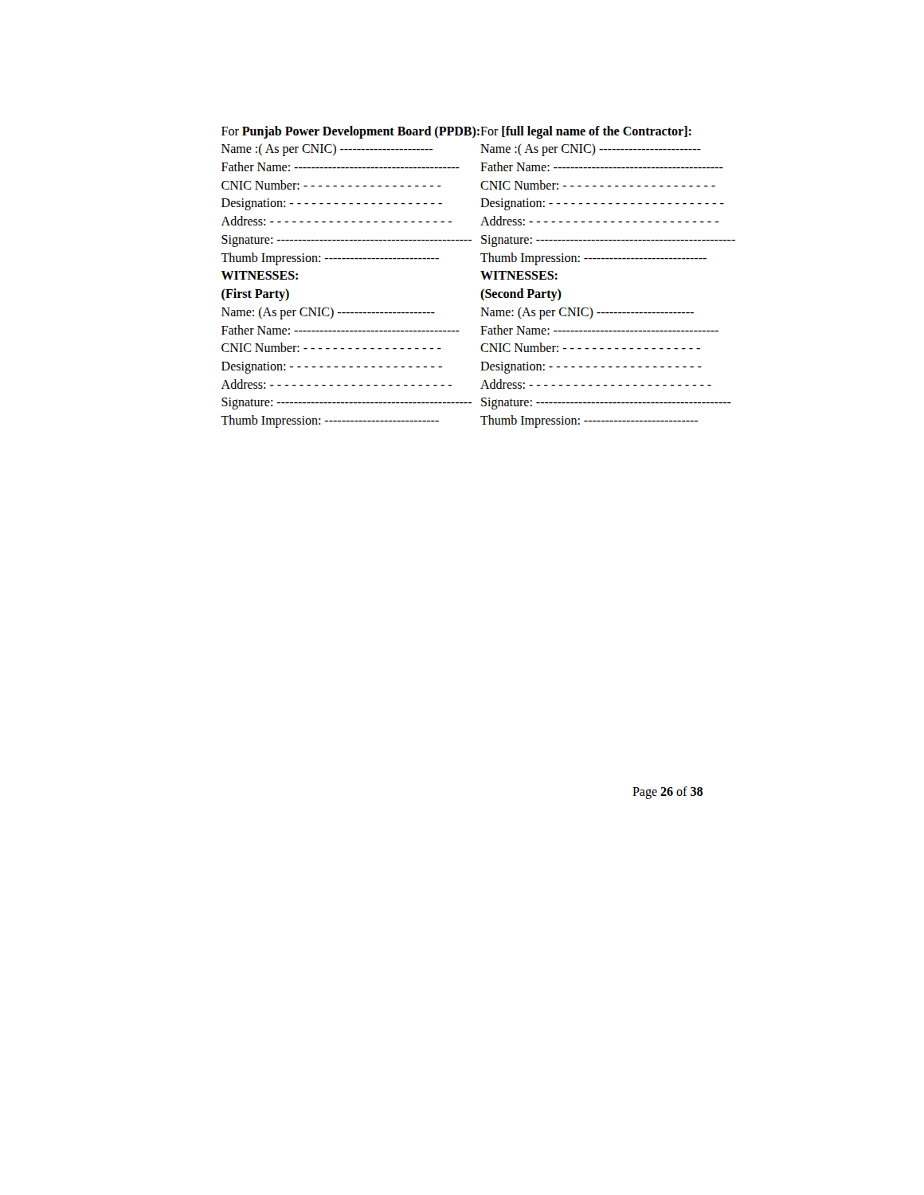| For Punjab Power Development Board (PPDB): Name :( As per CNIC) ---------------------- Father Name: --------------------------------------- CNIC Number: - - - - - - - - - - - - - - - - - - - Designation: - - - - - - - - - - - - - - - - - - - - - Address: - - - - - - - - - - - - - - - - - - - - - - - - - Signature: ---------------------------------------------- Thumb Impression: --------------------------- WITNESSES: (First Party) Name: (As per CNIC) ----------------------- Father Name: --------------------------------------- CNIC Number: - - - - - - - - - - - - - - - - - - - Designation: - - - - - - - - - - - - - - - - - - - - - Address: - - - - - - - - - - - - - - - - - - - - - - - - - Signature: ---------------------------------------------- Thumb Impression: --------------------------- | For [full legal name of the Contractor]: Name :( As per CNIC) ------------------------ Father Name: ---------------------------------------- CNIC Number: - - - - - - - - - - - - - - - - - - - - - Designation: - - - - - - - - - - - - - - - - - - - - - - - - Address: - - - - - - - - - - - - - - - - - - - - - - - - - - Signature: ----------------------------------------------- Thumb Impression: ----------------------------- WITNESSES: (Second Party) Name: (As per CNIC) ----------------------- Father Name: --------------------------------------- CNIC Number: - - - - - - - - - - - - - - - - - - - Designation: - - - - - - - - - - - - - - - - - - - - - Address: - - - - - - - - - - - - - - - - - - - - - - - - - Signature: ---------------------------------------------- Thumb Impression: --------------------------- |
Page 26 of 38